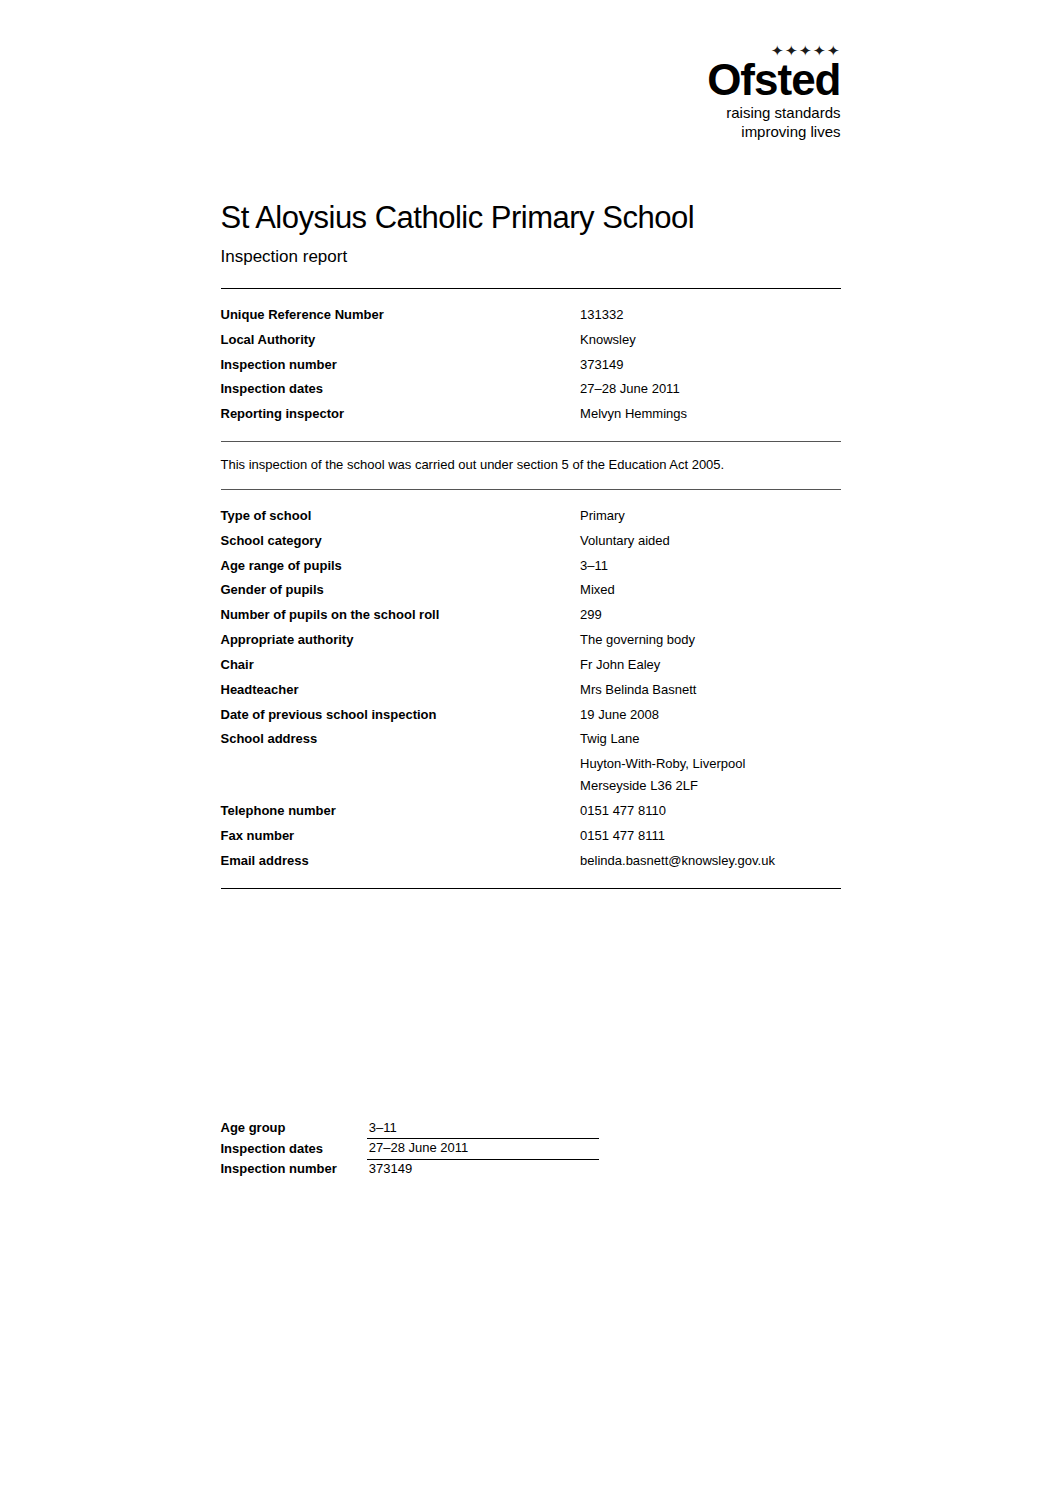✦✦✦✦✦
Ofsted
raising standards
improving lives
St Aloysius Catholic Primary School
Inspection report
| Unique Reference Number | 131332 |
| Local Authority | Knowsley |
| Inspection number | 373149 |
| Inspection dates | 27–28 June 2011 |
| Reporting inspector | Melvyn Hemmings |
This inspection of the school was carried out under section 5 of the Education Act 2005.
| Type of school | Primary |
| School category | Voluntary aided |
| Age range of pupils | 3–11 |
| Gender of pupils | Mixed |
| Number of pupils on the school roll | 299 |
| Appropriate authority | The governing body |
| Chair | Fr John Ealey |
| Headteacher | Mrs Belinda Basnett |
| Date of previous school inspection | 19 June 2008 |
| School address | Twig Lane |
| | Huyton-With-Roby, Liverpool |
| | Merseyside L36 2LF |
| Telephone number | 0151 477 8110 |
| Fax number | 0151 477 8111 |
| Email address | belinda.basnett@knowsley.gov.uk |
| Age group | 3–11 |
| Inspection dates | 27–28 June 2011 |
| Inspection number | 373149 |